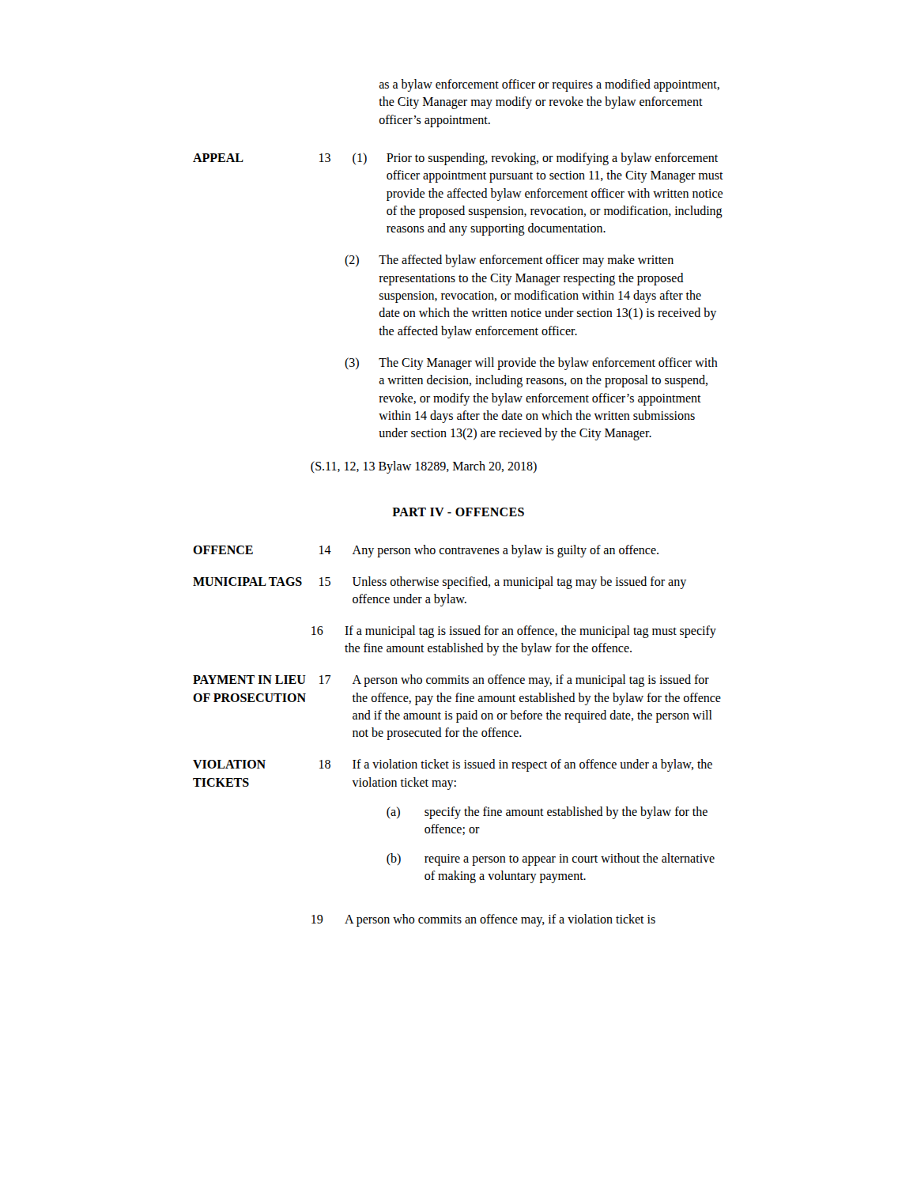as a bylaw enforcement officer or requires a modified appointment, the City Manager may modify or revoke the bylaw enforcement officer’s appointment.
Appeal
13
(1)
Prior to suspending, revoking, or modifying a bylaw enforcement officer appointment pursuant to section 11, the City Manager must provide the affected bylaw enforcement officer with written notice of the proposed suspension, revocation, or modification, including reasons and any supporting documentation.
(2)
The affected bylaw enforcement officer may make written representations to the City Manager respecting the proposed suspension, revocation, or modification within 14 days after the date on which the written notice under section 13(1) is received by the affected bylaw enforcement officer.
(3)
The City Manager will provide the bylaw enforcement officer with a written decision, including reasons, on the proposal to suspend, revoke, or modify the bylaw enforcement officer’s appointment within 14 days after the date on which the written submissions under section 13(2) are recieved by the City Manager.
(S.11, 12, 13 Bylaw 18289, March 20, 2018)
Part IV - Offences
Offence
14
Any person who contravenes a bylaw is guilty of an offence.
Municipal Tags
15
Unless otherwise specified, a municipal tag may be issued for any offence under a bylaw.
16
If a municipal tag is issued for an offence, the municipal tag must specify the fine amount established by the bylaw for the offence.
Payment in Lieu of Prosecution
17
A person who commits an offence may, if a municipal tag is issued for the offence, pay the fine amount established by the bylaw for the offence and if the amount is paid on or before the required date, the person will not be prosecuted for the offence.
Violation Tickets
18
If a violation ticket is issued in respect of an offence under a bylaw, the violation ticket may:
(a)
specify the fine amount established by the bylaw for the offence; or
(b)
require a person to appear in court without the alternative of making a voluntary payment.
19
A person who commits an offence may, if a violation ticket is